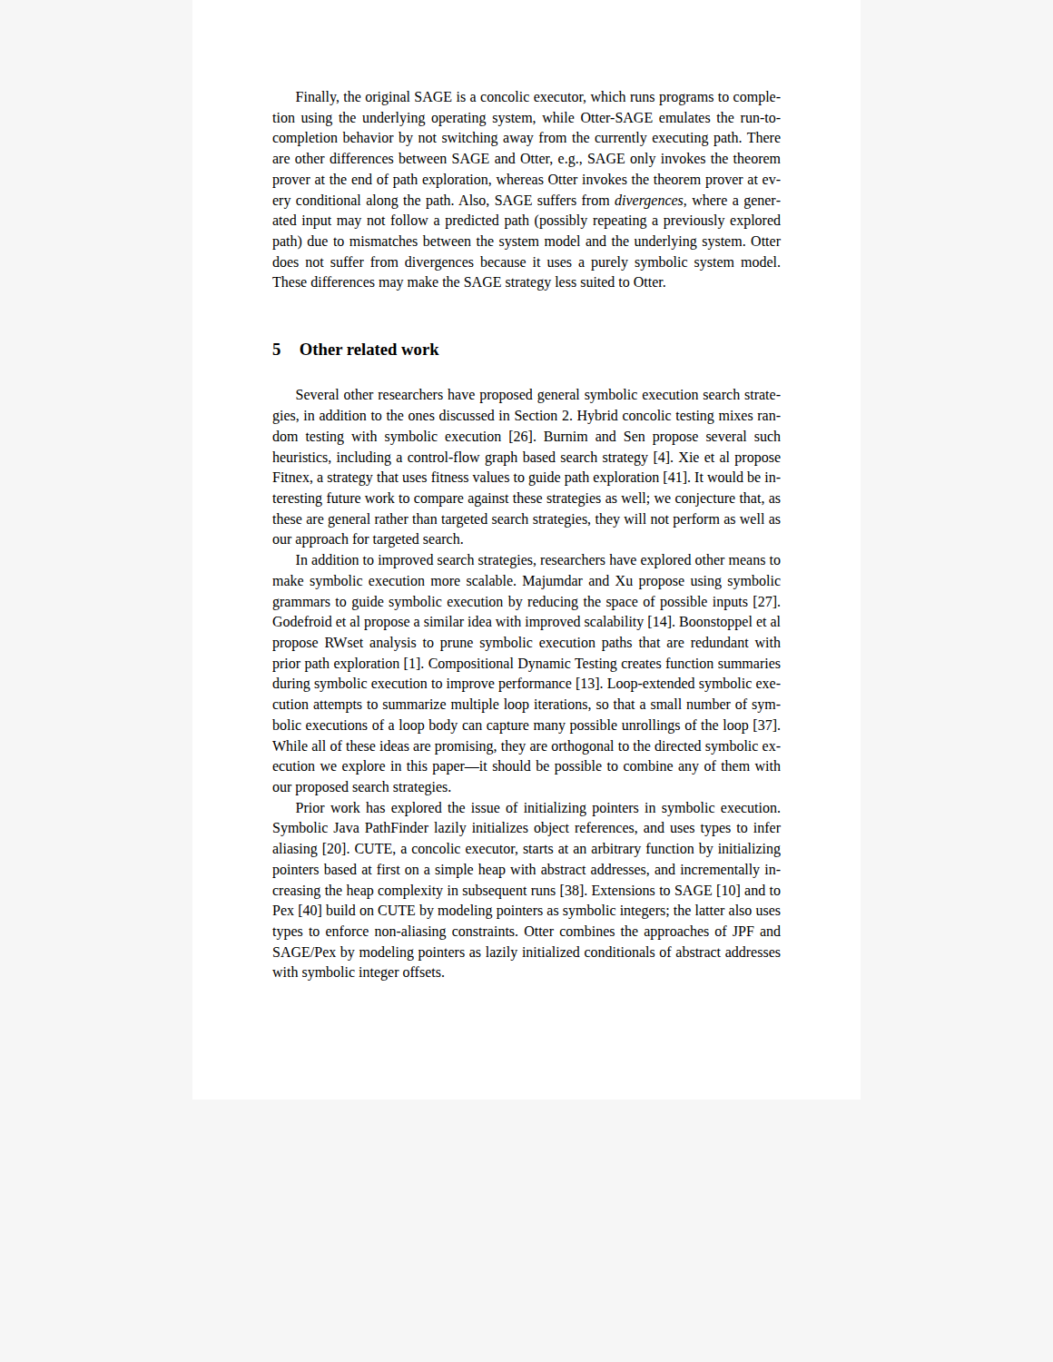Finally, the original SAGE is a concolic executor, which runs programs to completion using the underlying operating system, while Otter-SAGE emulates the run-to-completion behavior by not switching away from the currently executing path. There are other differences between SAGE and Otter, e.g., SAGE only invokes the theorem prover at the end of path exploration, whereas Otter invokes the theorem prover at every conditional along the path. Also, SAGE suffers from divergences, where a generated input may not follow a predicted path (possibly repeating a previously explored path) due to mismatches between the system model and the underlying system. Otter does not suffer from divergences because it uses a purely symbolic system model. These differences may make the SAGE strategy less suited to Otter.
5 Other related work
Several other researchers have proposed general symbolic execution search strategies, in addition to the ones discussed in Section 2. Hybrid concolic testing mixes random testing with symbolic execution [26]. Burnim and Sen propose several such heuristics, including a control-flow graph based search strategy [4]. Xie et al propose Fitnex, a strategy that uses fitness values to guide path exploration [41]. It would be interesting future work to compare against these strategies as well; we conjecture that, as these are general rather than targeted search strategies, they will not perform as well as our approach for targeted search.
In addition to improved search strategies, researchers have explored other means to make symbolic execution more scalable. Majumdar and Xu propose using symbolic grammars to guide symbolic execution by reducing the space of possible inputs [27]. Godefroid et al propose a similar idea with improved scalability [14]. Boonstoppel et al propose RWset analysis to prune symbolic execution paths that are redundant with prior path exploration [1]. Compositional Dynamic Testing creates function summaries during symbolic execution to improve performance [13]. Loop-extended symbolic execution attempts to summarize multiple loop iterations, so that a small number of symbolic executions of a loop body can capture many possible unrollings of the loop [37]. While all of these ideas are promising, they are orthogonal to the directed symbolic execution we explore in this paper—it should be possible to combine any of them with our proposed search strategies.
Prior work has explored the issue of initializing pointers in symbolic execution. Symbolic Java PathFinder lazily initializes object references, and uses types to infer aliasing [20]. CUTE, a concolic executor, starts at an arbitrary function by initializing pointers based at first on a simple heap with abstract addresses, and incrementally increasing the heap complexity in subsequent runs [38]. Extensions to SAGE [10] and to Pex [40] build on CUTE by modeling pointers as symbolic integers; the latter also uses types to enforce non-aliasing constraints. Otter combines the approaches of JPF and SAGE/Pex by modeling pointers as lazily initialized conditionals of abstract addresses with symbolic integer offsets.